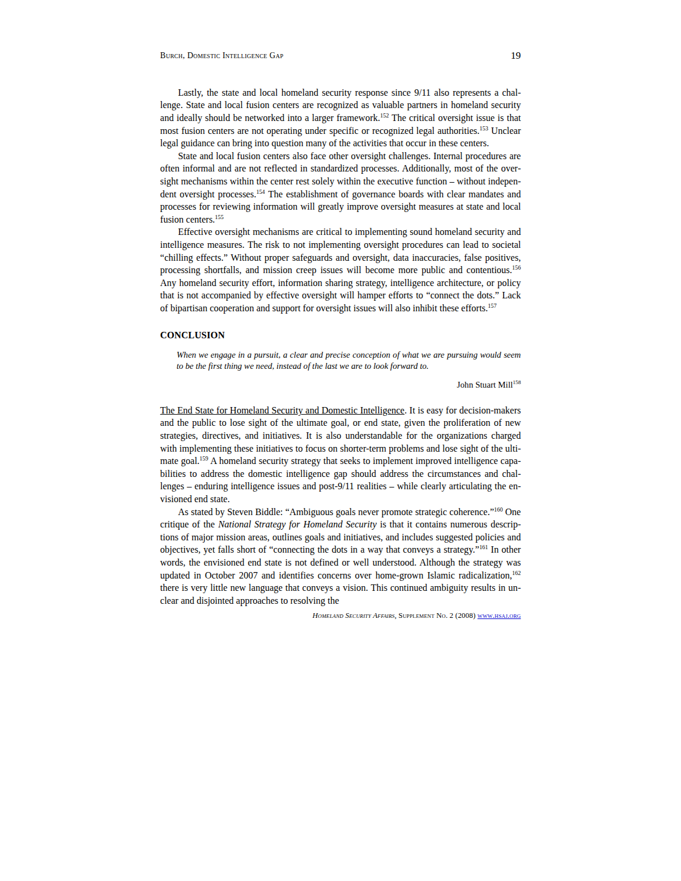Burch, Domestic Intelligence Gap
19
Lastly, the state and local homeland security response since 9/11 also represents a challenge. State and local fusion centers are recognized as valuable partners in homeland security and ideally should be networked into a larger framework.152 The critical oversight issue is that most fusion centers are not operating under specific or recognized legal authorities.153 Unclear legal guidance can bring into question many of the activities that occur in these centers.
State and local fusion centers also face other oversight challenges. Internal procedures are often informal and are not reflected in standardized processes. Additionally, most of the oversight mechanisms within the center rest solely within the executive function – without independent oversight processes.154 The establishment of governance boards with clear mandates and processes for reviewing information will greatly improve oversight measures at state and local fusion centers.155
Effective oversight mechanisms are critical to implementing sound homeland security and intelligence measures. The risk to not implementing oversight procedures can lead to societal “chilling effects.” Without proper safeguards and oversight, data inaccuracies, false positives, processing shortfalls, and mission creep issues will become more public and contentious.156 Any homeland security effort, information sharing strategy, intelligence architecture, or policy that is not accompanied by effective oversight will hamper efforts to “connect the dots.” Lack of bipartisan cooperation and support for oversight issues will also inhibit these efforts.157
Conclusion
When we engage in a pursuit, a clear and precise conception of what we are pursuing would seem to be the first thing we need, instead of the last we are to look forward to.
John Stuart Mill158
The End State for Homeland Security and Domestic Intelligence. It is easy for decision-makers and the public to lose sight of the ultimate goal, or end state, given the proliferation of new strategies, directives, and initiatives. It is also understandable for the organizations charged with implementing these initiatives to focus on shorter-term problems and lose sight of the ultimate goal.159 A homeland security strategy that seeks to implement improved intelligence capabilities to address the domestic intelligence gap should address the circumstances and challenges – enduring intelligence issues and post-9/11 realities – while clearly articulating the envisioned end state.
As stated by Steven Biddle: “Ambiguous goals never promote strategic coherence.”160 One critique of the National Strategy for Homeland Security is that it contains numerous descriptions of major mission areas, outlines goals and initiatives, and includes suggested policies and objectives, yet falls short of “connecting the dots in a way that conveys a strategy.”161 In other words, the envisioned end state is not defined or well understood. Although the strategy was updated in October 2007 and identifies concerns over home-grown Islamic radicalization,162 there is very little new language that conveys a vision. This continued ambiguity results in unclear and disjointed approaches to resolving the
Homeland Security Affairs, Supplement No. 2 (2008) www.hsaj.org